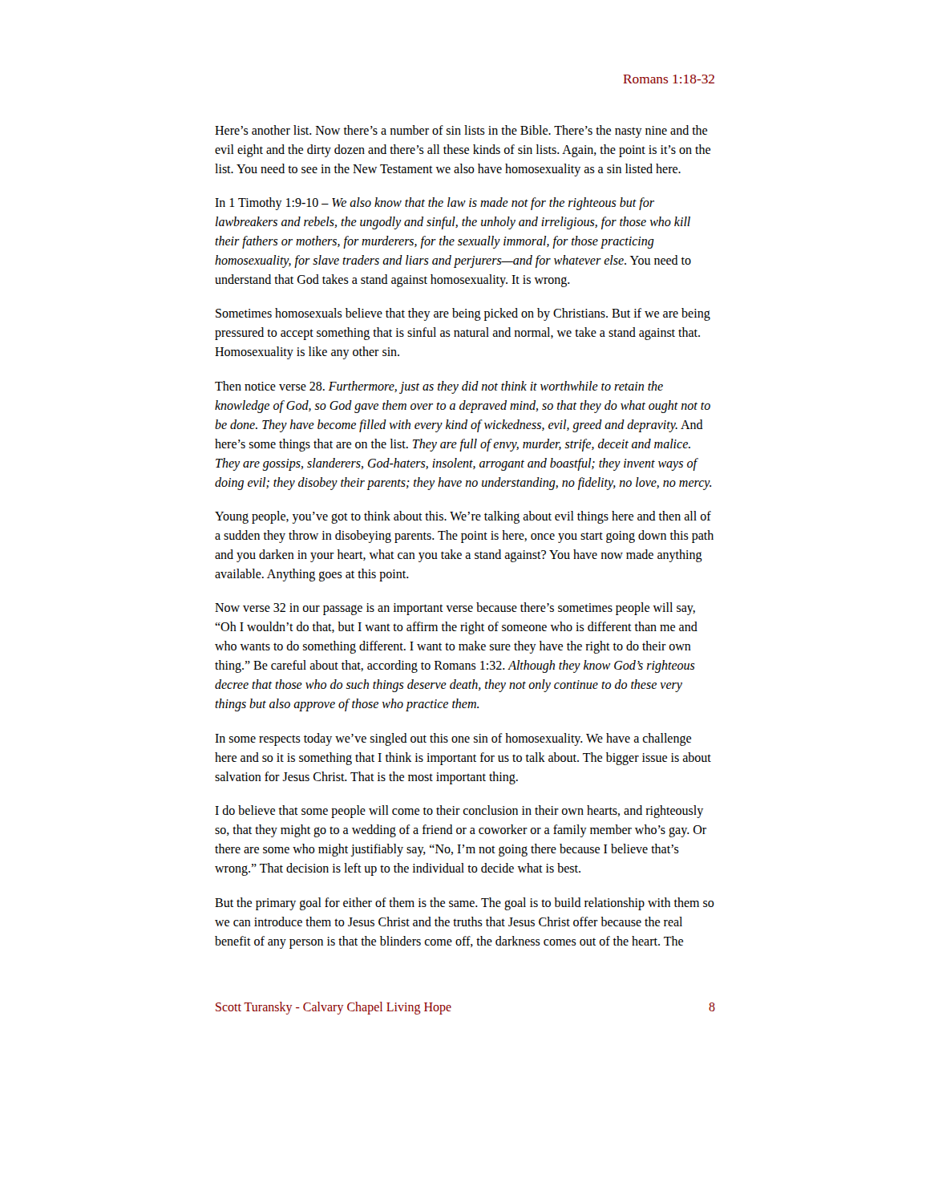Romans 1:18-32
Here’s another list. Now there’s a number of sin lists in the Bible. There’s the nasty nine and the evil eight and the dirty dozen and there’s all these kinds of sin lists. Again, the point is it’s on the list. You need to see in the New Testament we also have homosexuality as a sin listed here.
In 1 Timothy 1:9-10 – We also know that the law is made not for the righteous but for lawbreakers and rebels, the ungodly and sinful, the unholy and irreligious, for those who kill their fathers or mothers, for murderers, for the sexually immoral, for those practicing homosexuality, for slave traders and liars and perjurers—and for whatever else. You need to understand that God takes a stand against homosexuality. It is wrong.
Sometimes homosexuals believe that they are being picked on by Christians. But if we are being pressured to accept something that is sinful as natural and normal, we take a stand against that. Homosexuality is like any other sin.
Then notice verse 28. Furthermore, just as they did not think it worthwhile to retain the knowledge of God, so God gave them over to a depraved mind, so that they do what ought not to be done. They have become filled with every kind of wickedness, evil, greed and depravity. And here’s some things that are on the list. They are full of envy, murder, strife, deceit and malice. They are gossips, slanderers, God-haters, insolent, arrogant and boastful; they invent ways of doing evil; they disobey their parents; they have no understanding, no fidelity, no love, no mercy.
Young people, you’ve got to think about this. We’re talking about evil things here and then all of a sudden they throw in disobeying parents. The point is here, once you start going down this path and you darken in your heart, what can you take a stand against? You have now made anything available. Anything goes at this point.
Now verse 32 in our passage is an important verse because there’s sometimes people will say, “Oh I wouldn’t do that, but I want to affirm the right of someone who is different than me and who wants to do something different. I want to make sure they have the right to do their own thing.” Be careful about that, according to Romans 1:32. Although they know God’s righteous decree that those who do such things deserve death, they not only continue to do these very things but also approve of those who practice them.
In some respects today we’ve singled out this one sin of homosexuality. We have a challenge here and so it is something that I think is important for us to talk about. The bigger issue is about salvation for Jesus Christ. That is the most important thing.
I do believe that some people will come to their conclusion in their own hearts, and righteously so, that they might go to a wedding of a friend or a coworker or a family member who’s gay. Or there are some who might justifiably say, “No, I’m not going there because I believe that’s wrong.” That decision is left up to the individual to decide what is best.
But the primary goal for either of them is the same. The goal is to build relationship with them so we can introduce them to Jesus Christ and the truths that Jesus Christ offer because the real benefit of any person is that the blinders come off, the darkness comes out of the heart. The
Scott Turansky - Calvary Chapel Living Hope
8